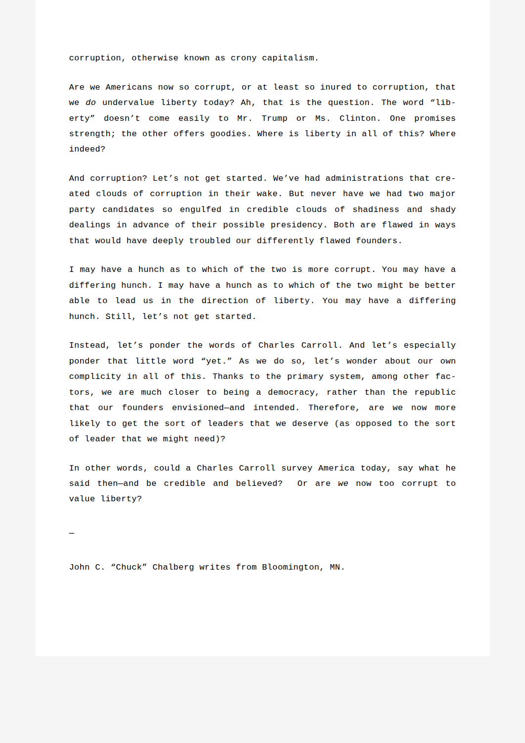corruption, otherwise known as crony capitalism.
Are we Americans now so corrupt, or at least so inured to corruption, that we do undervalue liberty today? Ah, that is the question. The word “liberty” doesn’t come easily to Mr. Trump or Ms. Clinton. One promises strength; the other offers goodies. Where is liberty in all of this? Where indeed?
And corruption? Let’s not get started. We’ve had administrations that created clouds of corruption in their wake. But never have we had two major party candidates so engulfed in credible clouds of shadiness and shady dealings in advance of their possible presidency. Both are flawed in ways that would have deeply troubled our differently flawed founders.
I may have a hunch as to which of the two is more corrupt. You may have a differing hunch. I may have a hunch as to which of the two might be better able to lead us in the direction of liberty. You may have a differing hunch. Still, let’s not get started.
Instead, let’s ponder the words of Charles Carroll. And let’s especially ponder that little word “yet.” As we do so, let’s wonder about our own complicity in all of this. Thanks to the primary system, among other factors, we are much closer to being a democracy, rather than the republic that our founders envisioned—and intended. Therefore, are we now more likely to get the sort of leaders that we deserve (as opposed to the sort of leader that we might need)?
In other words, could a Charles Carroll survey America today, say what he said then—and be credible and believed? Or are we now too corrupt to value liberty?
—
John C. “Chuck” Chalberg writes from Bloomington, MN.